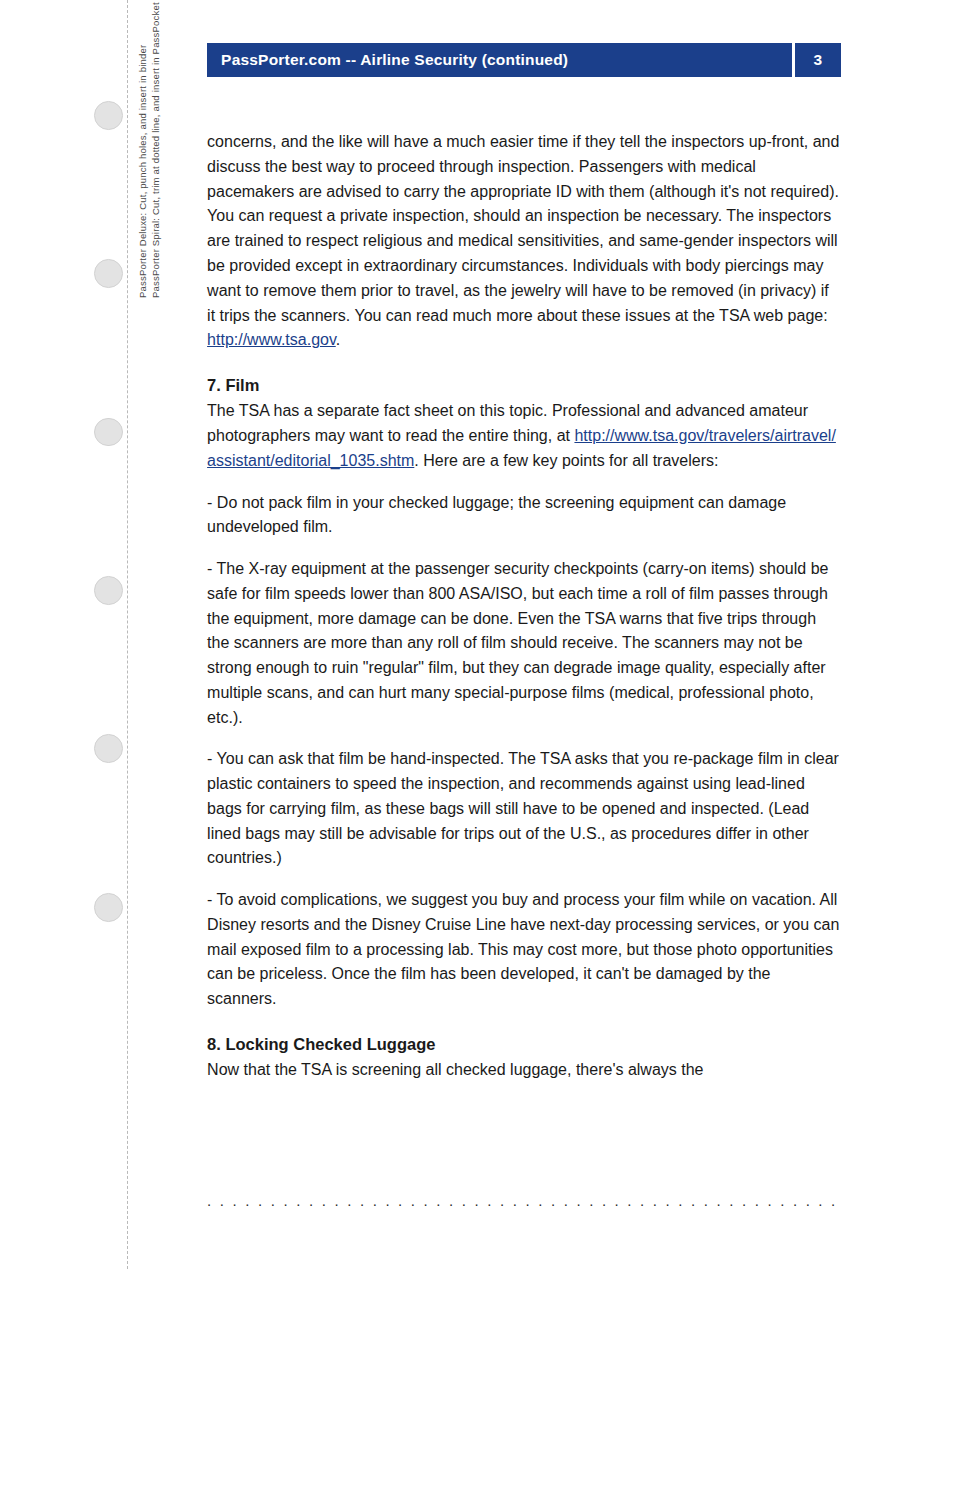PassPorter Deluxe: Cut, punch holes, and insert in binder PassPorter Spiral: Cut, trim at dotted line, and insert in PassPocket
PassPorter.com -- Airline Security (continued)
3
concerns, and the like will have a much easier time if they tell the inspectors up-front, and discuss the best way to proceed through inspection. Passengers with medical pacemakers are advised to carry the appropriate ID with them (although it's not required). You can request a private inspection, should an inspection be necessary. The inspectors are trained to respect religious and medical sensitivities, and same-gender inspectors will be provided except in extraordinary circumstances. Individuals with body piercings may want to remove them prior to travel, as the jewelry will have to be removed (in privacy) if it trips the scanners. You can read much more about these issues at the TSA web page: http://www.tsa.gov.
7. Film
The TSA has a separate fact sheet on this topic. Professional and advanced amateur photographers may want to read the entire thing, at http://www.tsa.gov/travelers/airtravel/assistant/editorial_1035.shtm. Here are a few key points for all travelers:
- Do not pack film in your checked luggage; the screening equipment can damage undeveloped film.
- The X-ray equipment at the passenger security checkpoints (carry-on items) should be safe for film speeds lower than 800 ASA/ISO, but each time a roll of film passes through the equipment, more damage can be done. Even the TSA warns that five trips through the scanners are more than any roll of film should receive. The scanners may not be strong enough to ruin "regular" film, but they can degrade image quality, especially after multiple scans, and can hurt many special-purpose films (medical, professional photo, etc.).
- You can ask that film be hand-inspected. The TSA asks that you re-package film in clear plastic containers to speed the inspection, and recommends against using lead-lined bags for carrying film, as these bags will still have to be opened and inspected. (Lead lined bags may still be advisable for trips out of the U.S., as procedures differ in other countries.)
- To avoid complications, we suggest you buy and process your film while on vacation. All Disney resorts and the Disney Cruise Line have next-day processing services, or you can mail exposed film to a processing lab. This may cost more, but those photo opportunities can be priceless. Once the film has been developed, it can't be damaged by the scanners.
8. Locking Checked Luggage
Now that the TSA is screening all checked luggage, there's always the
. . . . . . . . . . . . . . . . . . . . . . . . . . . . . . . . . . . . . . . . . . . . . . . . . . . . . . . . . . . . . . . .